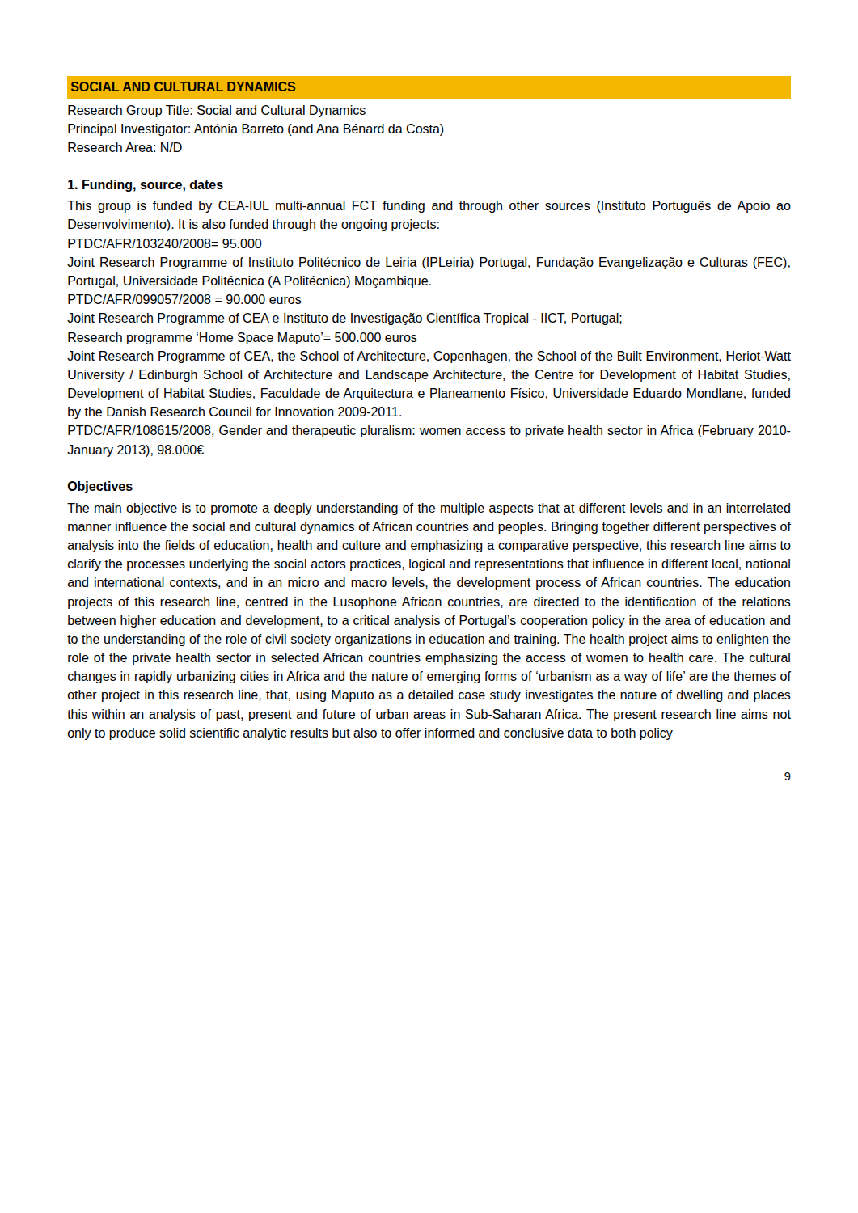SOCIAL AND CULTURAL DYNAMICS
Research Group Title: Social and Cultural Dynamics
Principal Investigator: Antónia Barreto (and Ana Bénard da Costa)
Research Area: N/D
1. Funding, source, dates
This group is funded by CEA-IUL multi-annual FCT funding and through other sources (Instituto Português de Apoio ao Desenvolvimento). It is also funded through the ongoing projects:
PTDC/AFR/103240/2008= 95.000
Joint Research Programme of Instituto Politécnico de Leiria (IPLeiria) Portugal, Fundação Evangelização e Culturas (FEC), Portugal, Universidade Politécnica (A Politécnica) Moçambique.
PTDC/AFR/099057/2008 = 90.000 euros
Joint Research Programme of CEA e Instituto de Investigação Científica Tropical - IICT, Portugal;
Research programme ‘Home Space Maputo’= 500.000 euros
Joint Research Programme of CEA, the School of Architecture, Copenhagen, the School of the Built Environment, Heriot-Watt University / Edinburgh School of Architecture and Landscape Architecture, the Centre for Development of Habitat Studies, Development of Habitat Studies, Faculdade de Arquitectura e Planeamento Físico, Universidade Eduardo Mondlane, funded by the Danish Research Council for Innovation 2009-2011.
PTDC/AFR/108615/2008, Gender and therapeutic pluralism: women access to private health sector in Africa (February 2010-January 2013), 98.000€
Objectives
The main objective is to promote a deeply understanding of the multiple aspects that at different levels and in an interrelated manner influence the social and cultural dynamics of African countries and peoples. Bringing together different perspectives of analysis into the fields of education, health and culture and emphasizing a comparative perspective, this research line aims to clarify the processes underlying the social actors practices, logical and representations that influence in different local, national and international contexts, and in an micro and macro levels, the development process of African countries. The education projects of this research line, centred in the Lusophone African countries, are directed to the identification of the relations between higher education and development, to a critical analysis of Portugal’s cooperation policy in the area of education and to the understanding of the role of civil society organizations in education and training. The health project aims to enlighten the role of the private health sector in selected African countries emphasizing the access of women to health care. The cultural changes in rapidly urbanizing cities in Africa and the nature of emerging forms of ‘urbanism as a way of life’ are the themes of other project in this research line, that, using Maputo as a detailed case study investigates the nature of dwelling and places this within an analysis of past, present and future of urban areas in Sub-Saharan Africa. The present research line aims not only to produce solid scientific analytic results but also to offer informed and conclusive data to both policy
9